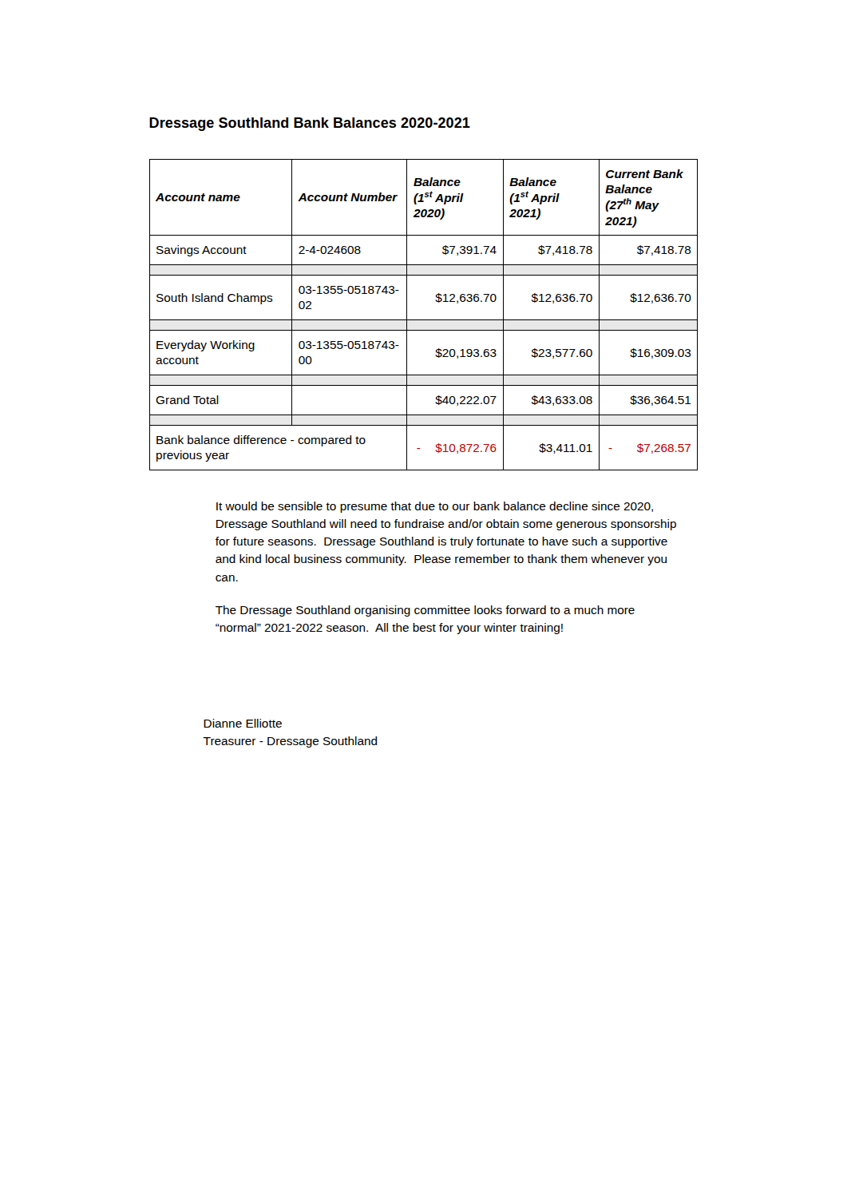Dressage Southland Bank Balances 2020-2021
| Account name | Account Number | Balance (1 st April 2020) | Balance (1 st April 2021) | Current Bank Balance (27 th May 2021) |
| --- | --- | --- | --- | --- |
| Savings Account | 2-4-024608 | $7,391.74 | $7,418.78 | $7,418.78 |
| South Island Champs | 03-1355-0518743-02 | $12,636.70 | $12,636.70 | $12,636.70 |
| Everyday Working account | 03-1355-0518743-00 | $20,193.63 | $23,577.60 | $16,309.03 |
| Grand Total | | $40,222.07 | $43,633.08 | $36,364.51 |
| Bank balance difference - compared to previous year | - $10,872.76 | $3,411.01 | - $7,268.57 |
It would be sensible to presume that due to our bank balance decline since 2020, Dressage Southland will need to fundraise and/or obtain some generous sponsorship for future seasons. Dressage Southland is truly fortunate to have such a supportive and kind local business community. Please remember to thank them whenever you can.
The Dressage Southland organising committee looks forward to a much more “normal” 2021-2022 season. All the best for your winter training!
Dianne Elliotte
Treasurer - Dressage Southland